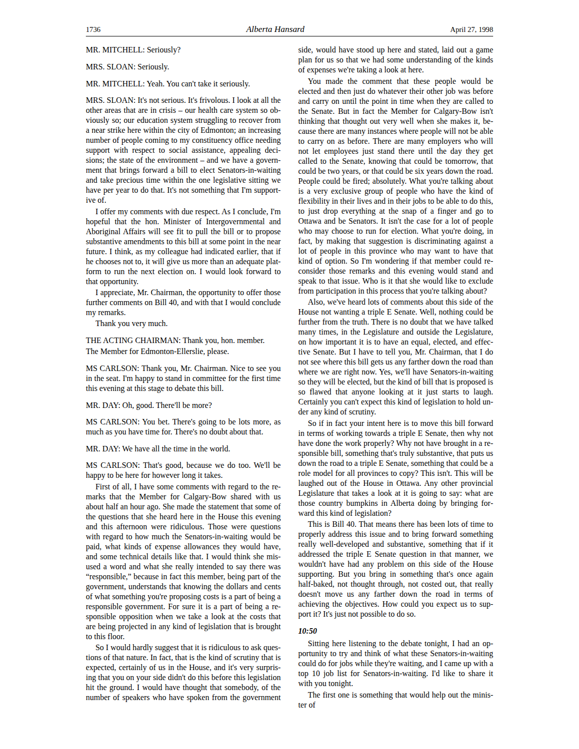1736 Alberta Hansard April 27, 1998
MR. MITCHELL: Seriously?
MRS. SLOAN: Seriously.
MR. MITCHELL: Yeah. You can't take it seriously.
MRS. SLOAN: It's not serious. It's frivolous. I look at all the other areas that are in crisis – our health care system so obviously so; our education system struggling to recover from a near strike here within the city of Edmonton; an increasing number of people coming to my constituency office needing support with respect to social assistance, appealing decisions; the state of the environment – and we have a government that brings forward a bill to elect Senators-in-waiting and take precious time within the one legislative sitting we have per year to do that. It's not something that I'm supportive of.
I offer my comments with due respect. As I conclude, I'm hopeful that the hon. Minister of Intergovernmental and Aboriginal Affairs will see fit to pull the bill or to propose substantive amendments to this bill at some point in the near future. I think, as my colleague had indicated earlier, that if he chooses not to, it will give us more than an adequate platform to run the next election on. I would look forward to that opportunity.
I appreciate, Mr. Chairman, the opportunity to offer those further comments on Bill 40, and with that I would conclude my remarks.
Thank you very much.
THE ACTING CHAIRMAN: Thank you, hon. member.
The Member for Edmonton-Ellerslie, please.
MS CARLSON: Thank you, Mr. Chairman. Nice to see you in the seat. I'm happy to stand in committee for the first time this evening at this stage to debate this bill.
MR. DAY: Oh, good. There'll be more?
MS CARLSON: You bet. There's going to be lots more, as much as you have time for. There's no doubt about that.
MR. DAY: We have all the time in the world.
MS CARLSON: That's good, because we do too. We'll be happy to be here for however long it takes.
First of all, I have some comments with regard to the remarks that the Member for Calgary-Bow shared with us about half an hour ago. She made the statement that some of the questions that she heard here in the House this evening and this afternoon were ridiculous. Those were questions with regard to how much the Senators-in-waiting would be paid, what kinds of expense allowances they would have, and some technical details like that. I would think she misused a word and what she really intended to say there was “responsible,” because in fact this member, being part of the government, understands that knowing the dollars and cents of what something you're proposing costs is a part of being a responsible government. For sure it is a part of being a responsible opposition when we take a look at the costs that are being projected in any kind of legislation that is brought to this floor.
So I would hardly suggest that it is ridiculous to ask questions of that nature. In fact, that is the kind of scrutiny that is expected, certainly of us in the House, and it's very surprising that you on your side didn't do this before this legislation hit the ground. I would have thought that somebody, of the number of speakers who have spoken from the government side, would have stood up here and stated, laid out a game plan for us so that we had some understanding of the kinds of expenses we're taking a look at here.
You made the comment that these people would be elected and then just do whatever their other job was before and carry on until the point in time when they are called to the Senate. But in fact the Member for Calgary-Bow isn't thinking that thought out very well when she makes it, because there are many instances where people will not be able to carry on as before. There are many employers who will not let employees just stand there until the day they get called to the Senate, knowing that could be tomorrow, that could be two years, or that could be six years down the road. People could be fired; absolutely. What you're talking about is a very exclusive group of people who have the kind of flexibility in their lives and in their jobs to be able to do this, to just drop everything at the snap of a finger and go to Ottawa and be Senators. It isn't the case for a lot of people who may choose to run for election. What you're doing, in fact, by making that suggestion is discriminating against a lot of people in this province who may want to have that kind of option. So I'm wondering if that member could reconsider those remarks and this evening would stand and speak to that issue. Who is it that she would like to exclude from participation in this process that you're talking about?
Also, we've heard lots of comments about this side of the House not wanting a triple E Senate. Well, nothing could be further from the truth. There is no doubt that we have talked many times, in the Legislature and outside the Legislature, on how important it is to have an equal, elected, and effective Senate. But I have to tell you, Mr. Chairman, that I do not see where this bill gets us any farther down the road than where we are right now. Yes, we'll have Senators-in-waiting so they will be elected, but the kind of bill that is proposed is so flawed that anyone looking at it just starts to laugh. Certainly you can't expect this kind of legislation to hold under any kind of scrutiny.
So if in fact your intent here is to move this bill forward in terms of working towards a triple E Senate, then why not have done the work properly? Why not have brought in a responsible bill, something that's truly substantive, that puts us down the road to a triple E Senate, something that could be a role model for all provinces to copy? This isn't. This will be laughed out of the House in Ottawa. Any other provincial Legislature that takes a look at it is going to say: what are those country bumpkins in Alberta doing by bringing forward this kind of legislation?
This is Bill 40. That means there has been lots of time to properly address this issue and to bring forward something really well-developed and substantive, something that if it addressed the triple E Senate question in that manner, we wouldn't have had any problem on this side of the House supporting. But you bring in something that's once again half-baked, not thought through, not costed out, that really doesn't move us any farther down the road in terms of achieving the objectives. How could you expect us to support it? It's just not possible to do so.
10:50
Sitting here listening to the debate tonight, I had an opportunity to try and think of what these Senators-in-waiting could do for jobs while they're waiting, and I came up with a top 10 job list for Senators-in-waiting. I'd like to share it with you tonight.
The first one is something that would help out the minister of